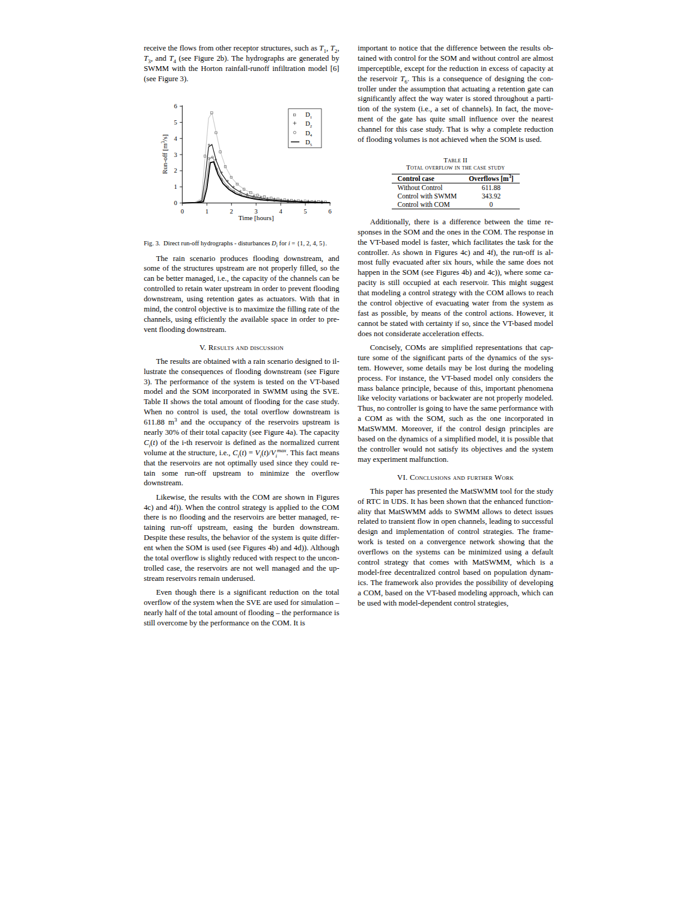receive the flows from other receptor structures, such as T1, T2, T3, and T4 (see Figure 2b). The hydrographs are generated by SWMM with the Horton rainfall-runoff infiltration model [6] (see Figure 3).
0 1 2 3 4 5 6 0 1 2 3 4 5 6 Time [hours] Run-off [m3/s] D1 D2 D4 D5
Fig. 3. Direct run-off hydrographs - disturbances Di for i = {1, 2, 4, 5}.
The rain scenario produces flooding downstream, and some of the structures upstream are not properly filled, so the can be better managed, i.e., the capacity of the channels can be controlled to retain water upstream in order to prevent flooding downstream, using retention gates as actuators. With that in mind, the control objective is to maximize the filling rate of the channels, using efficiently the available space in order to prevent flooding downstream.
V. Results and discussion
The results are obtained with a rain scenario designed to illustrate the consequences of flooding downstream (see Figure 3). The performance of the system is tested on the VT-based model and the SOM incorporated in SWMM using the SVE. Table II shows the total amount of flooding for the case study. When no control is used, the total overflow downstream is 611.88 m3 and the occupancy of the reservoirs upstream is nearly 30% of their total capacity (see Figure 4a). The capacity Ci(t) of the i-th reservoir is defined as the normalized current volume at the structure, i.e., Ci(t) = Vi(t)/Vimax. This fact means that the reservoirs are not optimally used since they could retain some run-off upstream to minimize the overflow downstream.
Likewise, the results with the COM are shown in Figures 4c) and 4f)). When the control strategy is applied to the COM there is no flooding and the reservoirs are better managed, retaining run-off upstream, easing the burden downstream. Despite these results, the behavior of the system is quite different when the SOM is used (see Figures 4b) and 4d)). Although the total overflow is slightly reduced with respect to the uncontrolled case, the reservoirs are not well managed and the upstream reservoirs remain underused.
Even though there is a significant reduction on the total overflow of the system when the SVE are used for simulation – nearly half of the total amount of flooding – the performance is still overcome by the performance on the COM. It is
important to notice that the difference between the results obtained with control for the SOM and without control are almost imperceptible, except for the reduction in excess of capacity at the reservoir T6. This is a consequence of designing the controller under the assumption that actuating a retention gate can significantly affect the way water is stored throughout a partition of the system (i.e., a set of channels). In fact, the movement of the gate has quite small influence over the nearest channel for this case study. That is why a complete reduction of flooding volumes is not achieved when the SOM is used.
Table II
Total overflow in the case study
| Control case | Overflows [m 3 ] |
| --- | --- |
| Without Control | 611.88 |
| Control with SWMM | 343.92 |
| Control with COM | 0 |
Additionally, there is a difference between the time responses in the SOM and the ones in the COM. The response in the VT-based model is faster, which facilitates the task for the controller. As shown in Figures 4c) and 4f), the run-off is almost fully evacuated after six hours, while the same does not happen in the SOM (see Figures 4b) and 4c)), where some capacity is still occupied at each reservoir. This might suggest that modeling a control strategy with the COM allows to reach the control objective of evacuating water from the system as fast as possible, by means of the control actions. However, it cannot be stated with certainty if so, since the VT-based model does not considerate acceleration effects.
Concisely, COMs are simplified representations that capture some of the significant parts of the dynamics of the system. However, some details may be lost during the modeling process. For instance, the VT-based model only considers the mass balance principle, because of this, important phenomena like velocity variations or backwater are not properly modeled. Thus, no controller is going to have the same performance with a COM as with the SOM, such as the one incorporated in MatSWMM. Moreover, if the control design principles are based on the dynamics of a simplified model, it is possible that the controller would not satisfy its objectives and the system may experiment malfunction.
VI. Conclusions and further Work
This paper has presented the MatSWMM tool for the study of RTC in UDS. It has been shown that the enhanced functionality that MatSWMM adds to SWMM allows to detect issues related to transient flow in open channels, leading to successful design and implementation of control strategies. The framework is tested on a convergence network showing that the overflows on the systems can be minimized using a default control strategy that comes with MatSWMM, which is a model-free decentralized control based on population dynamics. The framework also provides the possibility of developing a COM, based on the VT-based modeling approach, which can be used with model-dependent control strategies,